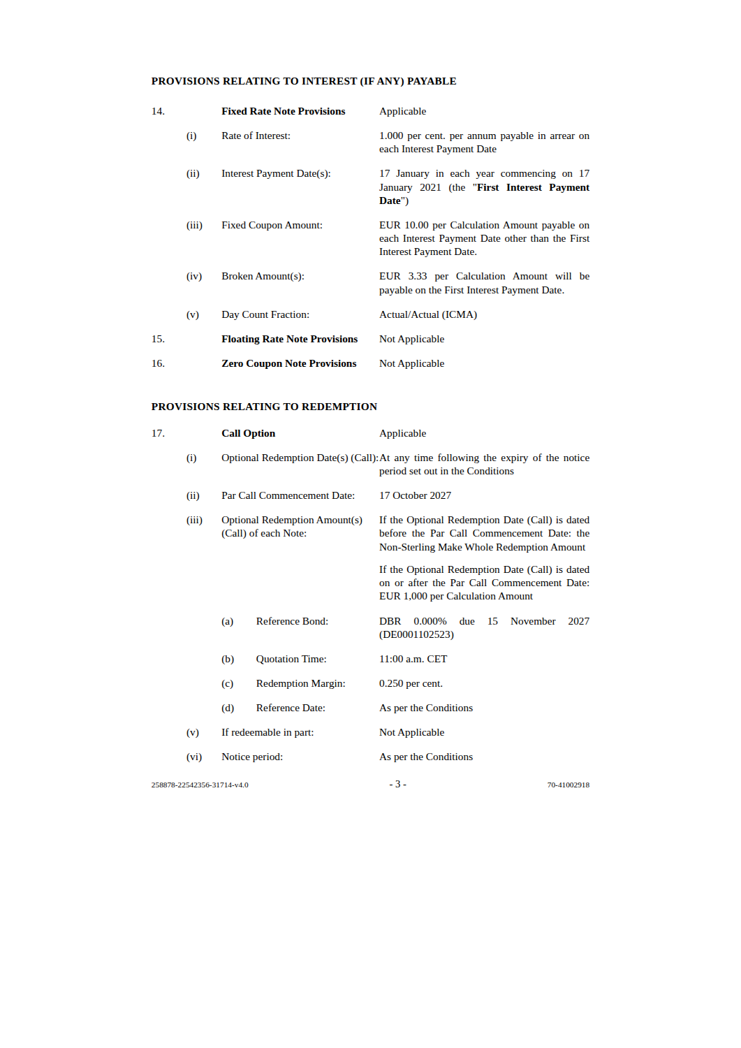PROVISIONS RELATING TO INTEREST (IF ANY) PAYABLE
| 14. | | Fixed Rate Note Provisions | Applicable |
| | (i) | Rate of Interest: | 1.000 per cent. per annum payable in arrear on each Interest Payment Date |
| | (ii) | Interest Payment Date(s): | 17 January in each year commencing on 17 January 2021 (the " First Interest Payment Date ") |
| | (iii) | Fixed Coupon Amount: | EUR 10.00 per Calculation Amount payable on each Interest Payment Date other than the First Interest Payment Date. |
| | (iv) | Broken Amount(s): | EUR 3.33 per Calculation Amount will be payable on the First Interest Payment Date. |
| | (v) | Day Count Fraction: | Actual/Actual (ICMA) |
| 15. | | Floating Rate Note Provisions | Not Applicable |
| 16. | | Zero Coupon Note Provisions | Not Applicable |
PROVISIONS RELATING TO REDEMPTION
| 17. | | Call Option | Applicable |
| | (i) | Optional Redemption Date(s) (Call): | At any time following the expiry of the notice period set out in the Conditions |
| | (ii) | Par Call Commencement Date: | 17 October 2027 |
| | (iii) | Optional Redemption Amount(s) (Call) of each Note: | If the Optional Redemption Date (Call) is dated before the Par Call Commencement Date: the Non-Sterling Make Whole Redemption Amount If the Optional Redemption Date (Call) is dated on or after the Par Call Commencement Date: EUR 1,000 per Calculation Amount |
| | | / (a) / Reference Bond: / | DBR 0.000% due 15 November 2027 (DE0001102523) |
| | | / (b) / Quotation Time: / | 11:00 a.m. CET |
| | | / (c) / Redemption Margin: / | 0.250 per cent. |
| | | / (d) / Reference Date: / | As per the Conditions |
| | (v) | If redeemable in part: | Not Applicable |
| | (vi) | Notice period: | As per the Conditions |
258878-22542356-31714-v4.0
- 3 -
70-41002918